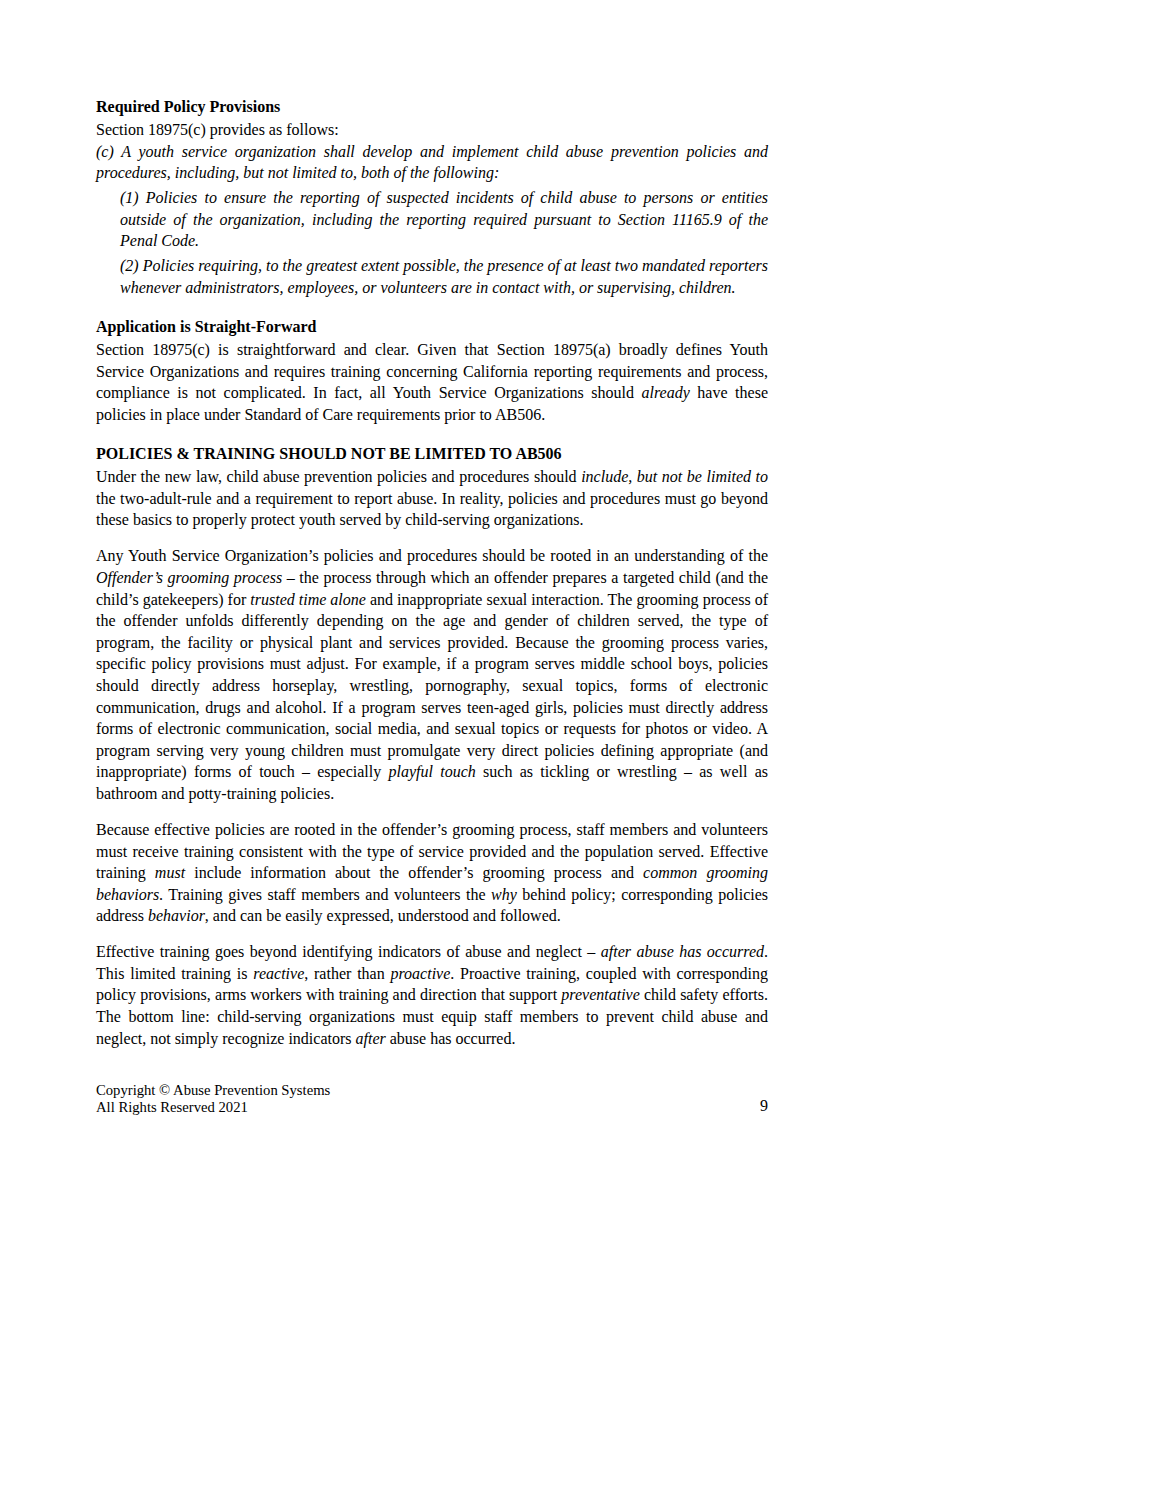Required Policy Provisions
Section 18975(c) provides as follows:
(c) A youth service organization shall develop and implement child abuse prevention policies and procedures, including, but not limited to, both of the following:
(1) Policies to ensure the reporting of suspected incidents of child abuse to persons or entities outside of the organization, including the reporting required pursuant to Section 11165.9 of the Penal Code.
(2) Policies requiring, to the greatest extent possible, the presence of at least two mandated reporters whenever administrators, employees, or volunteers are in contact with, or supervising, children.
Application is Straight-Forward
Section 18975(c) is straightforward and clear. Given that Section 18975(a) broadly defines Youth Service Organizations and requires training concerning California reporting requirements and process, compliance is not complicated. In fact, all Youth Service Organizations should already have these policies in place under Standard of Care requirements prior to AB506.
POLICIES & TRAINING SHOULD NOT BE LIMITED TO AB506
Under the new law, child abuse prevention policies and procedures should include, but not be limited to the two-adult-rule and a requirement to report abuse. In reality, policies and procedures must go beyond these basics to properly protect youth served by child-serving organizations.
Any Youth Service Organization’s policies and procedures should be rooted in an understanding of the Offender’s grooming process – the process through which an offender prepares a targeted child (and the child’s gatekeepers) for trusted time alone and inappropriate sexual interaction. The grooming process of the offender unfolds differently depending on the age and gender of children served, the type of program, the facility or physical plant and services provided. Because the grooming process varies, specific policy provisions must adjust. For example, if a program serves middle school boys, policies should directly address horseplay, wrestling, pornography, sexual topics, forms of electronic communication, drugs and alcohol. If a program serves teen-aged girls, policies must directly address forms of electronic communication, social media, and sexual topics or requests for photos or video. A program serving very young children must promulgate very direct policies defining appropriate (and inappropriate) forms of touch – especially playful touch such as tickling or wrestling – as well as bathroom and potty-training policies.
Because effective policies are rooted in the offender’s grooming process, staff members and volunteers must receive training consistent with the type of service provided and the population served. Effective training must include information about the offender’s grooming process and common grooming behaviors. Training gives staff members and volunteers the why behind policy; corresponding policies address behavior, and can be easily expressed, understood and followed.
Effective training goes beyond identifying indicators of abuse and neglect – after abuse has occurred. This limited training is reactive, rather than proactive. Proactive training, coupled with corresponding policy provisions, arms workers with training and direction that support preventative child safety efforts. The bottom line: child-serving organizations must equip staff members to prevent child abuse and neglect, not simply recognize indicators after abuse has occurred.
Copyright © Abuse Prevention Systems
All Rights Reserved 2021
9